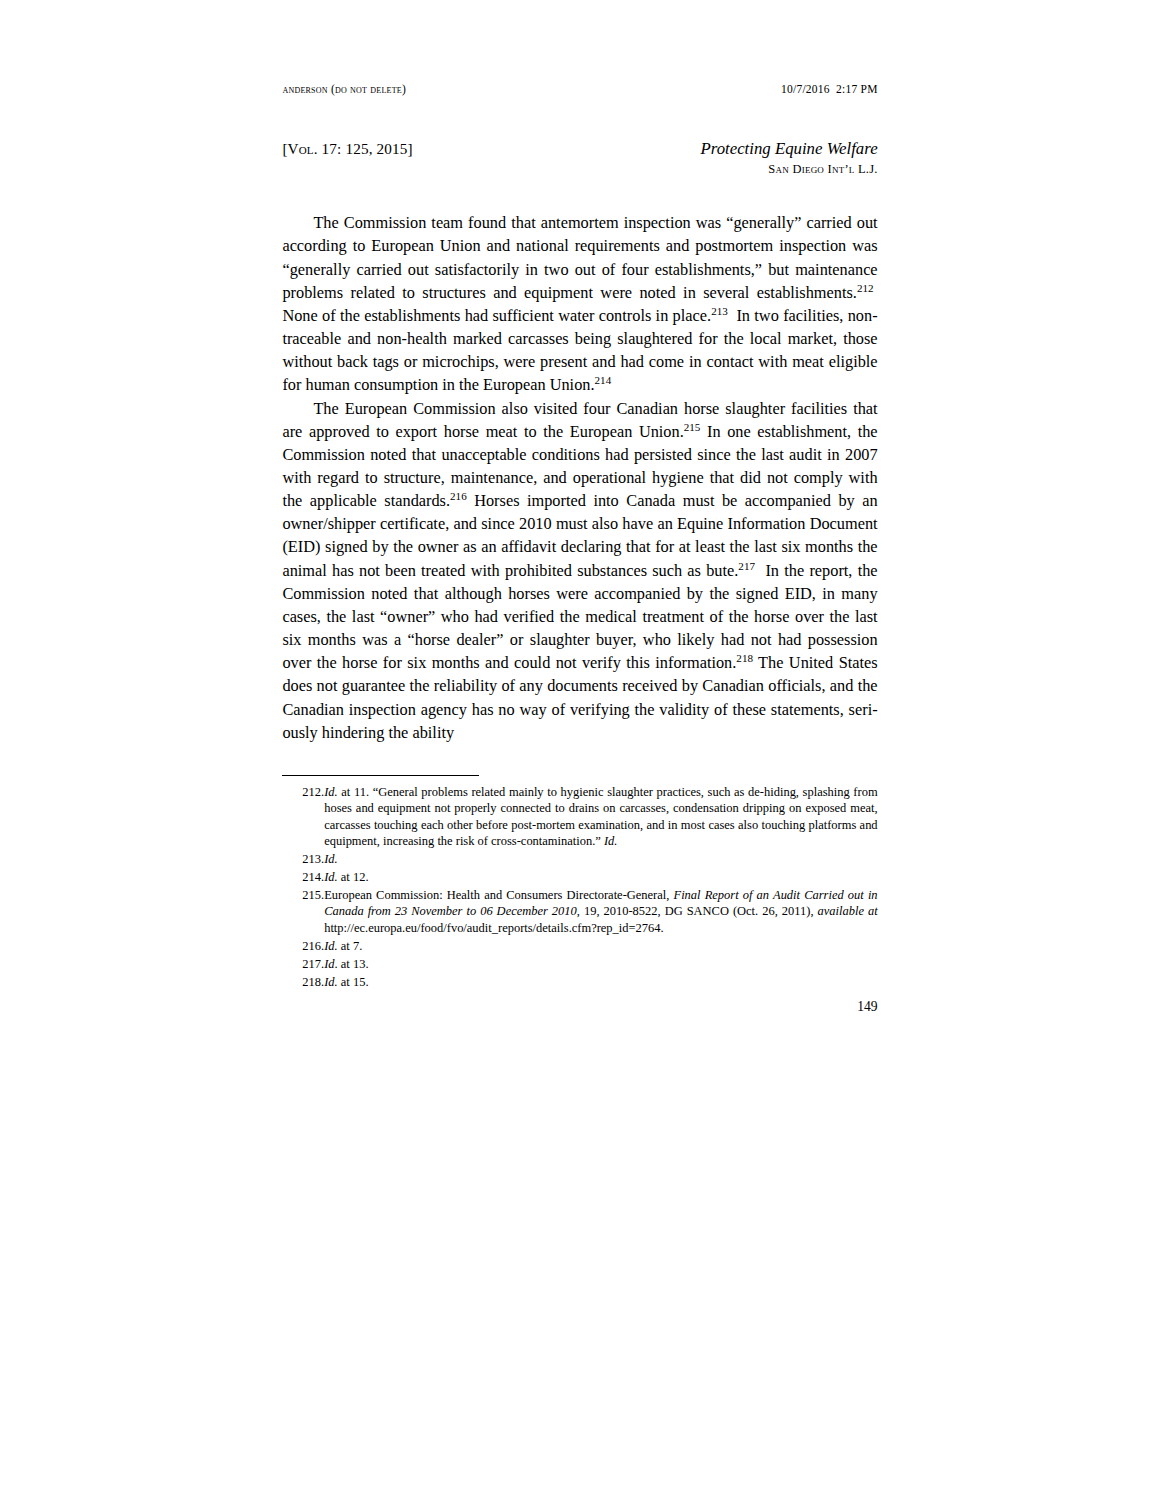Anderson (Do Not Delete) 10/7/2016 2:17 PM
[Vol. 17: 125, 2015]
Protecting Equine Welfare
San Diego Int’l L.J.
The Commission team found that antemortem inspection was “generally” carried out according to European Union and national requirements and postmortem inspection was “generally carried out satisfactorily in two out of four establishments,” but maintenance problems related to structures and equipment were noted in several establishments.212 None of the establishments had sufficient water controls in place.213 In two facilities, non-traceable and non-health marked carcasses being slaughtered for the local market, those without back tags or microchips, were present and had come in contact with meat eligible for human consumption in the European Union.214
The European Commission also visited four Canadian horse slaughter facilities that are approved to export horse meat to the European Union.215 In one establishment, the Commission noted that unacceptable conditions had persisted since the last audit in 2007 with regard to structure, maintenance, and operational hygiene that did not comply with the applicable standards.216 Horses imported into Canada must be accompanied by an owner/shipper certificate, and since 2010 must also have an Equine Information Document (EID) signed by the owner as an affidavit declaring that for at least the last six months the animal has not been treated with prohibited substances such as bute.217 In the report, the Commission noted that although horses were accompanied by the signed EID, in many cases, the last “owner” who had verified the medical treatment of the horse over the last six months was a “horse dealer” or slaughter buyer, who likely had not had possession over the horse for six months and could not verify this information.218 The United States does not guarantee the reliability of any documents received by Canadian officials, and the Canadian inspection agency has no way of verifying the validity of these statements, seriously hindering the ability
212. Id. at 11. “General problems related mainly to hygienic slaughter practices, such as de-hiding, splashing from hoses and equipment not properly connected to drains on carcasses, condensation dripping on exposed meat, carcasses touching each other before post-mortem examination, and in most cases also touching platforms and equipment, increasing the risk of cross-contamination.” Id.
213. Id.
214. Id. at 12.
215. European Commission: Health and Consumers Directorate-General, Final Report of an Audit Carried out in Canada from 23 November to 06 December 2010, 19, 2010-8522, DG SANCO (Oct. 26, 2011), available at http://ec.europa.eu/food/fvo/audit_reports/details.cfm?rep_id=2764.
216. Id. at 7.
217. Id. at 13.
218. Id. at 15.
149